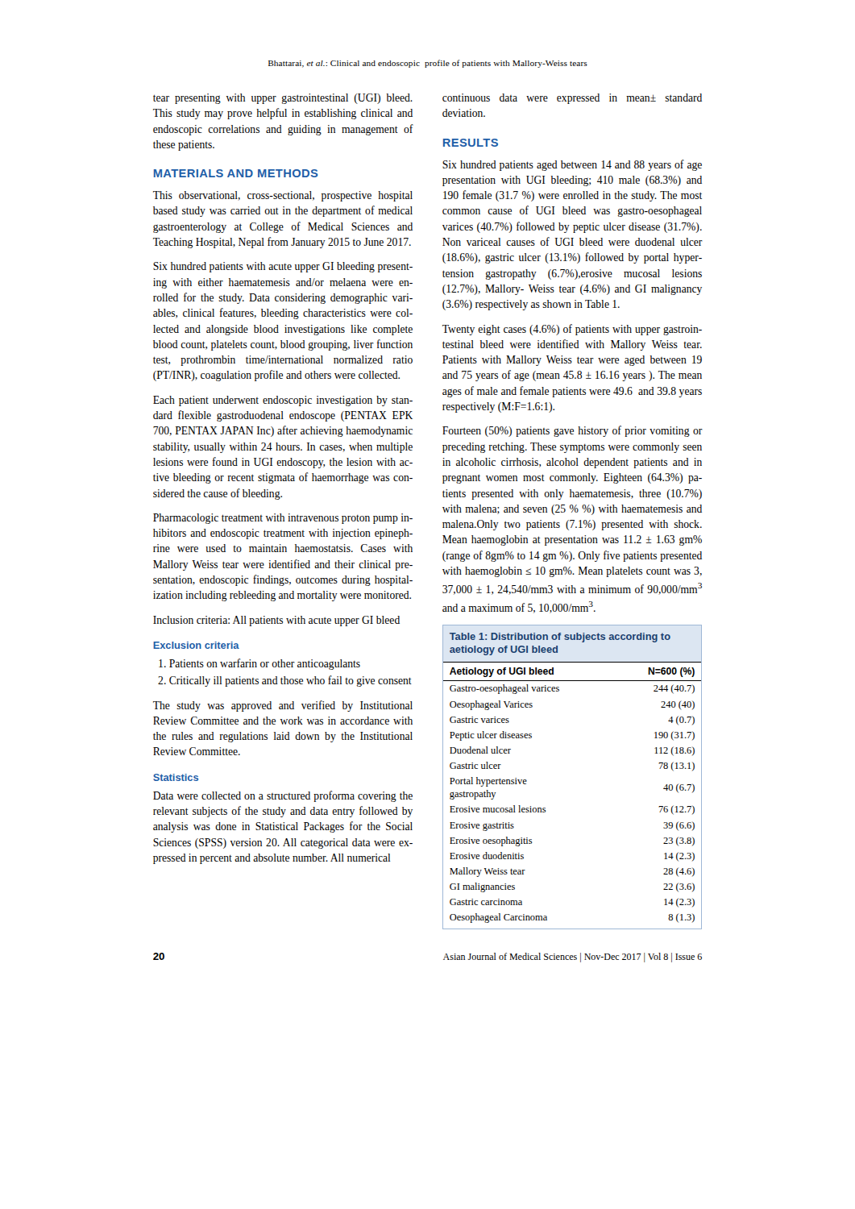Bhattarai, et al.: Clinical and endoscopic profile of patients with Mallory-Weiss tears
tear presenting with upper gastrointestinal (UGI) bleed. This study may prove helpful in establishing clinical and endoscopic correlations and guiding in management of these patients.
Materials and Methods
This observational, cross-sectional, prospective hospital based study was carried out in the department of medical gastroenterology at College of Medical Sciences and Teaching Hospital, Nepal from January 2015 to June 2017.
Six hundred patients with acute upper GI bleeding presenting with either haematemesis and/or melaena were enrolled for the study. Data considering demographic variables, clinical features, bleeding characteristics were collected and alongside blood investigations like complete blood count, platelets count, blood grouping, liver function test, prothrombin time/international normalized ratio (PT/INR), coagulation profile and others were collected.
Each patient underwent endoscopic investigation by standard flexible gastroduodenal endoscope (PENTAX EPK 700, PENTAX JAPAN Inc) after achieving haemodynamic stability, usually within 24 hours. In cases, when multiple lesions were found in UGI endoscopy, the lesion with active bleeding or recent stigmata of haemorrhage was considered the cause of bleeding.
Pharmacologic treatment with intravenous proton pump inhibitors and endoscopic treatment with injection epinephrine were used to maintain haemostatsis. Cases with Mallory Weiss tear were identified and their clinical presentation, endoscopic findings, outcomes during hospitalization including rebleeding and mortality were monitored.
Inclusion criteria: All patients with acute upper GI bleed
Exclusion criteria
Patients on warfarin or other anticoagulants
Critically ill patients and those who fail to give consent
The study was approved and verified by Institutional Review Committee and the work was in accordance with the rules and regulations laid down by the Institutional Review Committee.
Statistics
Data were collected on a structured proforma covering the relevant subjects of the study and data entry followed by analysis was done in Statistical Packages for the Social Sciences (SPSS) version 20. All categorical data were expressed in percent and absolute number. All numerical
continuous data were expressed in mean± standard deviation.
Results
Six hundred patients aged between 14 and 88 years of age presentation with UGI bleeding; 410 male (68.3%) and 190 female (31.7 %) were enrolled in the study. The most common cause of UGI bleed was gastro-oesophageal varices (40.7%) followed by peptic ulcer disease (31.7%). Non variceal causes of UGI bleed were duodenal ulcer (18.6%), gastric ulcer (13.1%) followed by portal hypertension gastropathy (6.7%),erosive mucosal lesions (12.7%), Mallory- Weiss tear (4.6%) and GI malignancy (3.6%) respectively as shown in Table 1.
Twenty eight cases (4.6%) of patients with upper gastrointestinal bleed were identified with Mallory Weiss tear. Patients with Mallory Weiss tear were aged between 19 and 75 years of age (mean 45.8 ± 16.16 years ). The mean ages of male and female patients were 49.6 and 39.8 years respectively (M:F=1.6:1).
Fourteen (50%) patients gave history of prior vomiting or preceding retching. These symptoms were commonly seen in alcoholic cirrhosis, alcohol dependent patients and in pregnant women most commonly. Eighteen (64.3%) patients presented with only haematemesis, three (10.7%) with malena; and seven (25 % %) with haematemesis and malena.Only two patients (7.1%) presented with shock. Mean haemoglobin at presentation was 11.2 ± 1.63 gm% (range of 8gm% to 14 gm %). Only five patients presented with haemoglobin ≤ 10 gm%. Mean platelets count was 3, 37,000 ± 1, 24,540/mm3 with a minimum of 90,000/mm3 and a maximum of 5, 10,000/mm3.
Table 1: Distribution of subjects according to aetiology of UGI bleed
| Aetiology of UGI bleed | N=600 (%) |
| --- | --- |
| Gastro-oesophageal varices | 244 (40.7) |
| Oesophageal Varices | 240 (40) |
| Gastric varices | 4 (0.7) |
| Peptic ulcer diseases | 190 (31.7) |
| Duodenal ulcer | 112 (18.6) |
| Gastric ulcer | 78 (13.1) |
| Portal hypertensive gastropathy | 40 (6.7) |
| Erosive mucosal lesions | 76 (12.7) |
| Erosive gastritis | 39 (6.6) |
| Erosive oesophagitis | 23 (3.8) |
| Erosive duodenitis | 14 (2.3) |
| Mallory Weiss tear | 28 (4.6) |
| GI malignancies | 22 (3.6) |
| Gastric carcinoma | 14 (2.3) |
| Oesophageal Carcinoma | 8 (1.3) |
20
Asian Journal of Medical Sciences | Nov-Dec 2017 | Vol 8 | Issue 6